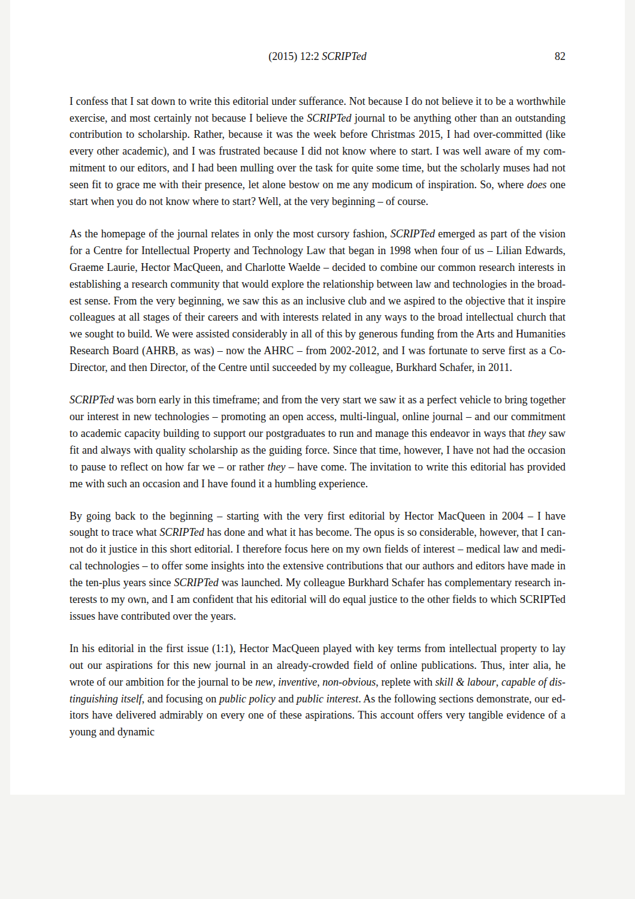(2015) 12:2 SCRIPTed 82
I confess that I sat down to write this editorial under sufferance. Not because I do not believe it to be a worthwhile exercise, and most certainly not because I believe the SCRIPTed journal to be anything other than an outstanding contribution to scholarship. Rather, because it was the week before Christmas 2015, I had over-committed (like every other academic), and I was frustrated because I did not know where to start. I was well aware of my commitment to our editors, and I had been mulling over the task for quite some time, but the scholarly muses had not seen fit to grace me with their presence, let alone bestow on me any modicum of inspiration. So, where does one start when you do not know where to start? Well, at the very beginning – of course.
As the homepage of the journal relates in only the most cursory fashion, SCRIPTed emerged as part of the vision for a Centre for Intellectual Property and Technology Law that began in 1998 when four of us – Lilian Edwards, Graeme Laurie, Hector MacQueen, and Charlotte Waelde – decided to combine our common research interests in establishing a research community that would explore the relationship between law and technologies in the broadest sense. From the very beginning, we saw this as an inclusive club and we aspired to the objective that it inspire colleagues at all stages of their careers and with interests related in any ways to the broad intellectual church that we sought to build. We were assisted considerably in all of this by generous funding from the Arts and Humanities Research Board (AHRB, as was) – now the AHRC – from 2002-2012, and I was fortunate to serve first as a Co-Director, and then Director, of the Centre until succeeded by my colleague, Burkhard Schafer, in 2011.
SCRIPTed was born early in this timeframe; and from the very start we saw it as a perfect vehicle to bring together our interest in new technologies – promoting an open access, multi-lingual, online journal – and our commitment to academic capacity building to support our postgraduates to run and manage this endeavor in ways that they saw fit and always with quality scholarship as the guiding force. Since that time, however, I have not had the occasion to pause to reflect on how far we – or rather they – have come. The invitation to write this editorial has provided me with such an occasion and I have found it a humbling experience.
By going back to the beginning – starting with the very first editorial by Hector MacQueen in 2004 – I have sought to trace what SCRIPTed has done and what it has become. The opus is so considerable, however, that I cannot do it justice in this short editorial. I therefore focus here on my own fields of interest – medical law and medical technologies – to offer some insights into the extensive contributions that our authors and editors have made in the ten-plus years since SCRIPTed was launched. My colleague Burkhard Schafer has complementary research interests to my own, and I am confident that his editorial will do equal justice to the other fields to which SCRIPTed issues have contributed over the years.
In his editorial in the first issue (1:1), Hector MacQueen played with key terms from intellectual property to lay out our aspirations for this new journal in an already-crowded field of online publications. Thus, inter alia, he wrote of our ambition for the journal to be new, inventive, non-obvious, replete with skill & labour, capable of distinguishing itself, and focusing on public policy and public interest. As the following sections demonstrate, our editors have delivered admirably on every one of these aspirations. This account offers very tangible evidence of a young and dynamic